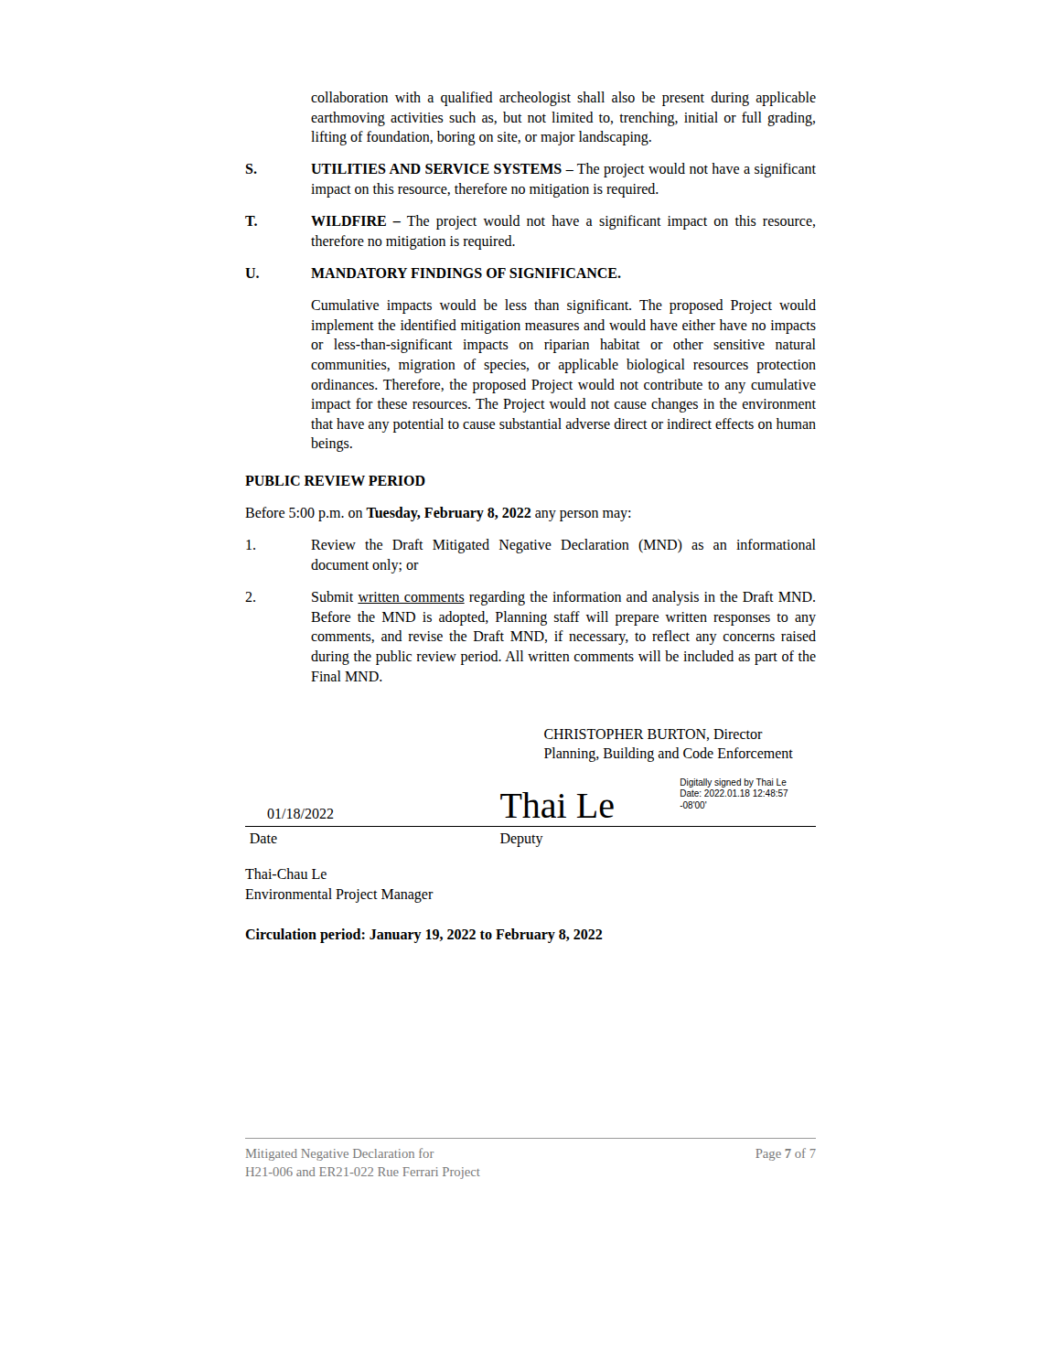collaboration with a qualified archeologist shall also be present during applicable earthmoving activities such as, but not limited to, trenching, initial or full grading, lifting of foundation, boring on site, or major landscaping.
S.
UTILITIES AND SERVICE SYSTEMS – The project would not have a significant impact on this resource, therefore no mitigation is required.
T.
WILDFIRE – The project would not have a significant impact on this resource, therefore no mitigation is required.
U.
MANDATORY FINDINGS OF SIGNIFICANCE.
Cumulative impacts would be less than significant. The proposed Project would implement the identified mitigation measures and would have either have no impacts or less-than-significant impacts on riparian habitat or other sensitive natural communities, migration of species, or applicable biological resources protection ordinances. Therefore, the proposed Project would not contribute to any cumulative impact for these resources. The Project would not cause changes in the environment that have any potential to cause substantial adverse direct or indirect effects on human beings.
PUBLIC REVIEW PERIOD
Before 5:00 p.m. on Tuesday, February 8, 2022 any person may:
1.
Review the Draft Mitigated Negative Declaration (MND) as an informational document only; or
2.
Submit written comments regarding the information and analysis in the Draft MND. Before the MND is adopted, Planning staff will prepare written responses to any comments, and revise the Draft MND, if necessary, to reflect any concerns raised during the public review period. All written comments will be included as part of the Final MND.
CHRISTOPHER BURTON, Director
Planning, Building and Code Enforcement
01/18/2022
Date
Thai Le
Digitally signed by Thai Le
Date: 2022.01.18 12:48:57
-08'00'
Deputy
Thai-Chau Le
Environmental Project Manager
Circulation period: January 19, 2022 to February 8, 2022
Mitigated Negative Declaration for
H21-006 and ER21-022 Rue Ferrari Project
Page 7 of 7